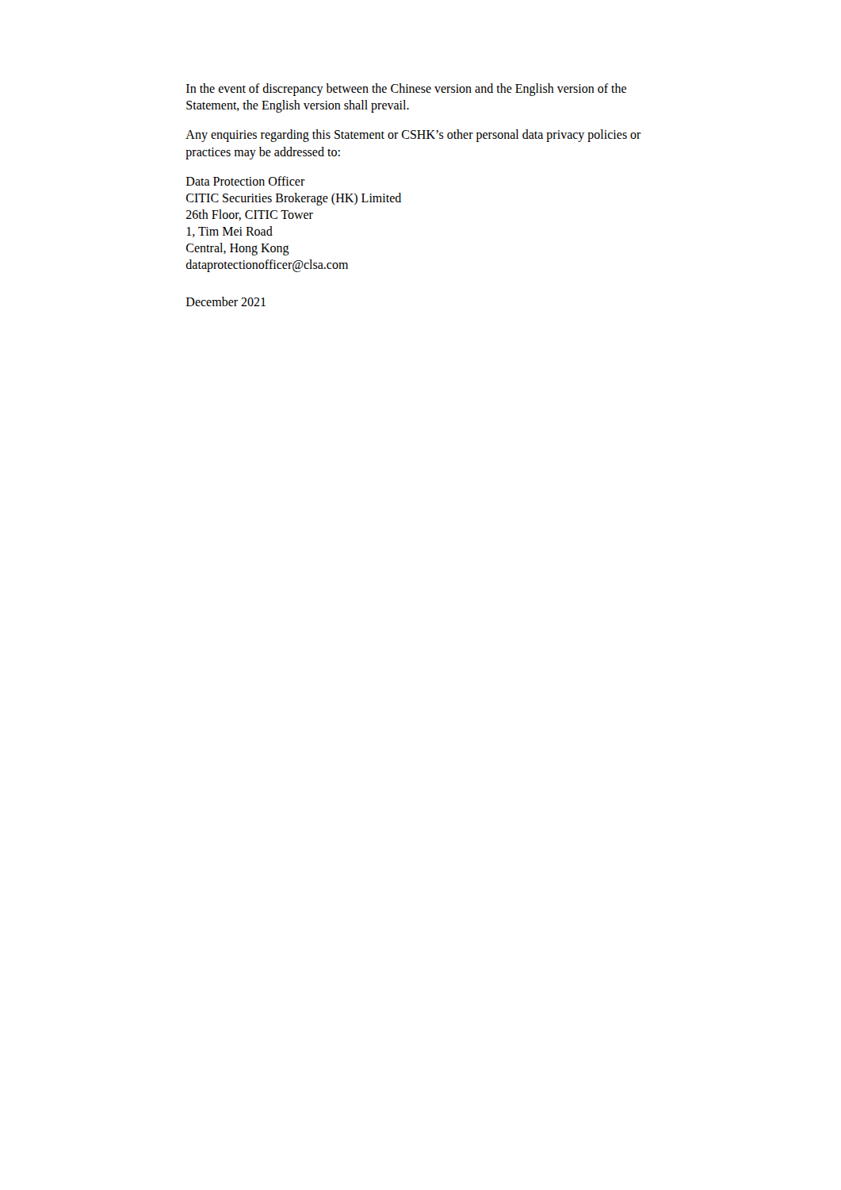In the event of discrepancy between the Chinese version and the English version of the Statement, the English version shall prevail.
Any enquiries regarding this Statement or CSHK’s other personal data privacy policies or practices may be addressed to:
Data Protection Officer
CITIC Securities Brokerage (HK) Limited
26th Floor, CITIC Tower
1, Tim Mei Road
Central, Hong Kong
dataprotectionofficer@clsa.com
December 2021